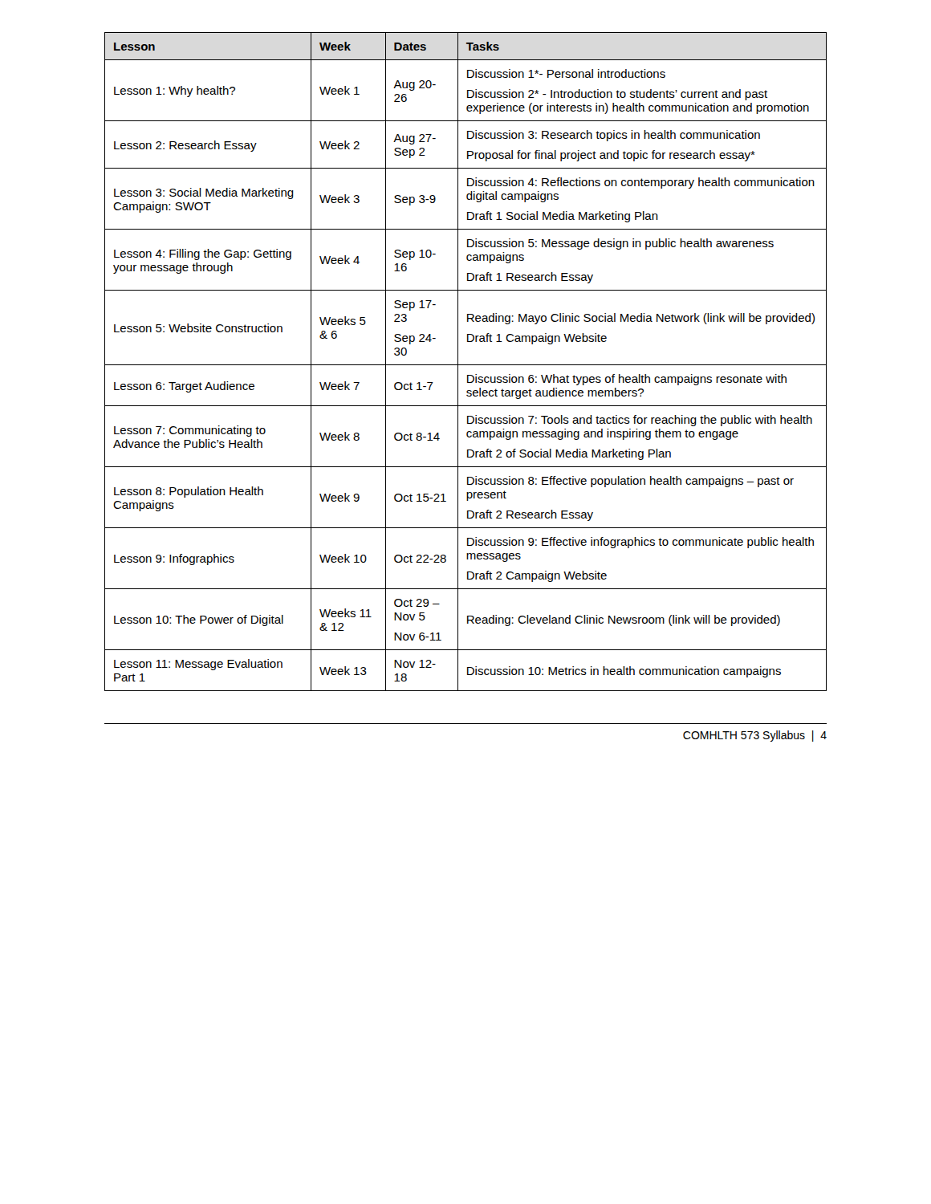| Lesson | Week | Dates | Tasks |
| --- | --- | --- | --- |
| Lesson 1: Why health? | Week 1 | Aug 20-26 | Discussion 1*- Personal introductions Discussion 2* - Introduction to students’ current and past experience (or interests in) health communication and promotion |
| Lesson 2: Research Essay | Week 2 | Aug 27-Sep 2 | Discussion 3: Research topics in health communication Proposal for final project and topic for research essay* |
| Lesson 3: Social Media Marketing Campaign: SWOT | Week 3 | Sep 3-9 | Discussion 4: Reflections on contemporary health communication digital campaigns Draft 1 Social Media Marketing Plan |
| Lesson 4: Filling the Gap: Getting your message through | Week 4 | Sep 10-16 | Discussion 5: Message design in public health awareness campaigns Draft 1 Research Essay |
| Lesson 5: Website Construction | Weeks 5 & 6 | Sep 17-23 Sep 24-30 | Reading: Mayo Clinic Social Media Network (link will be provided) Draft 1 Campaign Website |
| Lesson 6: Target Audience | Week 7 | Oct 1-7 | Discussion 6: What types of health campaigns resonate with select target audience members? |
| Lesson 7: Communicating to Advance the Public’s Health | Week 8 | Oct 8-14 | Discussion 7: Tools and tactics for reaching the public with health campaign messaging and inspiring them to engage Draft 2 of Social Media Marketing Plan |
| Lesson 8: Population Health Campaigns | Week 9 | Oct 15-21 | Discussion 8: Effective population health campaigns – past or present Draft 2 Research Essay |
| Lesson 9: Infographics | Week 10 | Oct 22-28 | Discussion 9: Effective infographics to communicate public health messages Draft 2 Campaign Website |
| Lesson 10: The Power of Digital | Weeks 11 & 12 | Oct 29 – Nov 5 Nov 6-11 | Reading: Cleveland Clinic Newsroom (link will be provided) |
| Lesson 11: Message Evaluation Part 1 | Week 13 | Nov 12-18 | Discussion 10: Metrics in health communication campaigns |
COMHLTH 573 Syllabus | 4